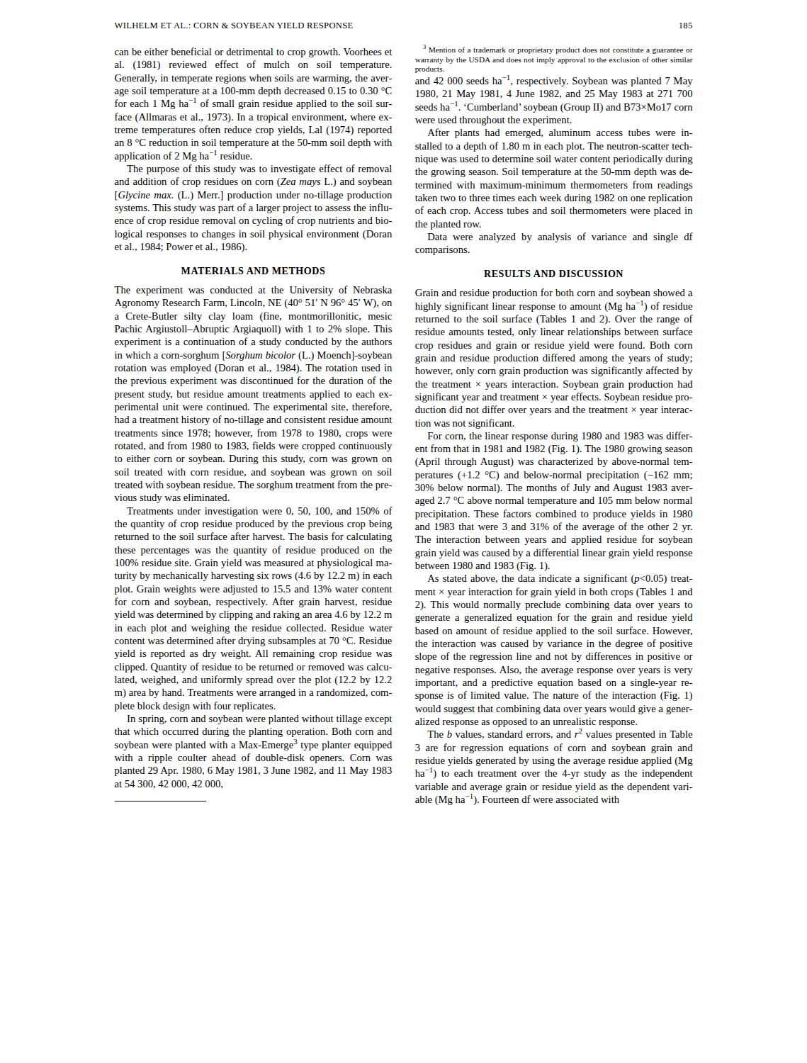Wilhelm et al.: Corn & Soybean Yield Response 185
can be either beneficial or detrimental to crop growth. Voorhees et al. (1981) reviewed effect of mulch on soil temperature. Generally, in temperate regions when soils are warming, the average soil temperature at a 100-mm depth decreased 0.15 to 0.30 °C for each 1 Mg ha−1 of small grain residue applied to the soil surface (Allmaras et al., 1973). In a tropical environment, where extreme temperatures often reduce crop yields, Lal (1974) reported an 8 °C reduction in soil temperature at the 50-mm soil depth with application of 2 Mg ha−1 residue.
The purpose of this study was to investigate effect of removal and addition of crop residues on corn (Zea mays L.) and soybean [Glycine max. (L.) Merr.] production under no-tillage production systems. This study was part of a larger project to assess the influence of crop residue removal on cycling of crop nutrients and biological responses to changes in soil physical environment (Doran et al., 1984; Power et al., 1986).
Materials and Methods
The experiment was conducted at the University of Nebraska Agronomy Research Farm, Lincoln, NE (40° 51′ N 96° 45′ W), on a Crete-Butler silty clay loam (fine, montmorillonitic, mesic Pachic Argiustoll–Abruptic Argiaquoll) with 1 to 2% slope. This experiment is a continuation of a study conducted by the authors in which a corn-sorghum [Sorghum bicolor (L.) Moench]-soybean rotation was employed (Doran et al., 1984). The rotation used in the previous experiment was discontinued for the duration of the present study, but residue amount treatments applied to each experimental unit were continued. The experimental site, therefore, had a treatment history of no-tillage and consistent residue amount treatments since 1978; however, from 1978 to 1980, crops were rotated, and from 1980 to 1983, fields were cropped continuously to either corn or soybean. During this study, corn was grown on soil treated with corn residue, and soybean was grown on soil treated with soybean residue. The sorghum treatment from the previous study was eliminated.
Treatments under investigation were 0, 50, 100, and 150% of the quantity of crop residue produced by the previous crop being returned to the soil surface after harvest. The basis for calculating these percentages was the quantity of residue produced on the 100% residue site. Grain yield was measured at physiological maturity by mechanically harvesting six rows (4.6 by 12.2 m) in each plot. Grain weights were adjusted to 15.5 and 13% water content for corn and soybean, respectively. After grain harvest, residue yield was determined by clipping and raking an area 4.6 by 12.2 m in each plot and weighing the residue collected. Residue water content was determined after drying subsamples at 70 °C. Residue yield is reported as dry weight. All remaining crop residue was clipped. Quantity of residue to be returned or removed was calculated, weighed, and uniformly spread over the plot (12.2 by 12.2 m) area by hand. Treatments were arranged in a randomized, complete block design with four replicates.
In spring, corn and soybean were planted without tillage except that which occurred during the planting operation. Both corn and soybean were planted with a Max-Emerge3 type planter equipped with a ripple coulter ahead of double-disk openers. Corn was planted 29 Apr. 1980, 6 May 1981, 3 June 1982, and 11 May 1983 at 54 300, 42 000, 42 000,
3 Mention of a trademark or proprietary product does not constitute a guarantee or warranty by the USDA and does not imply approval to the exclusion of other similar products.
and 42 000 seeds ha−1, respectively. Soybean was planted 7 May 1980, 21 May 1981, 4 June 1982, and 25 May 1983 at 271 700 seeds ha−1. ‘Cumberland’ soybean (Group II) and B73×Mo17 corn were used throughout the experiment.
After plants had emerged, aluminum access tubes were installed to a depth of 1.80 m in each plot. The neutron-scatter technique was used to determine soil water content periodically during the growing season. Soil temperature at the 50-mm depth was determined with maximum-minimum thermometers from readings taken two to three times each week during 1982 on one replication of each crop. Access tubes and soil thermometers were placed in the planted row.
Data were analyzed by analysis of variance and single df comparisons.
Results and Discussion
Grain and residue production for both corn and soybean showed a highly significant linear response to amount (Mg ha−1) of residue returned to the soil surface (Tables 1 and 2). Over the range of residue amounts tested, only linear relationships between surface crop residues and grain or residue yield were found. Both corn grain and residue production differed among the years of study; however, only corn grain production was significantly affected by the treatment × years interaction. Soybean grain production had significant year and treatment × year effects. Soybean residue production did not differ over years and the treatment × year interaction was not significant.
For corn, the linear response during 1980 and 1983 was different from that in 1981 and 1982 (Fig. 1). The 1980 growing season (April through August) was characterized by above-normal temperatures (+1.2 °C) and below-normal precipitation (−162 mm; 30% below normal). The months of July and August 1983 averaged 2.7 °C above normal temperature and 105 mm below normal precipitation. These factors combined to produce yields in 1980 and 1983 that were 3 and 31% of the average of the other 2 yr. The interaction between years and applied residue for soybean grain yield was caused by a differential linear grain yield response between 1980 and 1983 (Fig. 1).
As stated above, the data indicate a significant (p<0.05) treatment × year interaction for grain yield in both crops (Tables 1 and 2). This would normally preclude combining data over years to generate a generalized equation for the grain and residue yield based on amount of residue applied to the soil surface. However, the interaction was caused by variance in the degree of positive slope of the regression line and not by differences in positive or negative responses. Also, the average response over years is very important, and a predictive equation based on a single-year response is of limited value. The nature of the interaction (Fig. 1) would suggest that combining data over years would give a generalized response as opposed to an unrealistic response.
The b values, standard errors, and r2 values presented in Table 3 are for regression equations of corn and soybean grain and residue yields generated by using the average residue applied (Mg ha−1) to each treatment over the 4-yr study as the independent variable and average grain or residue yield as the dependent variable (Mg ha−1). Fourteen df were associated with